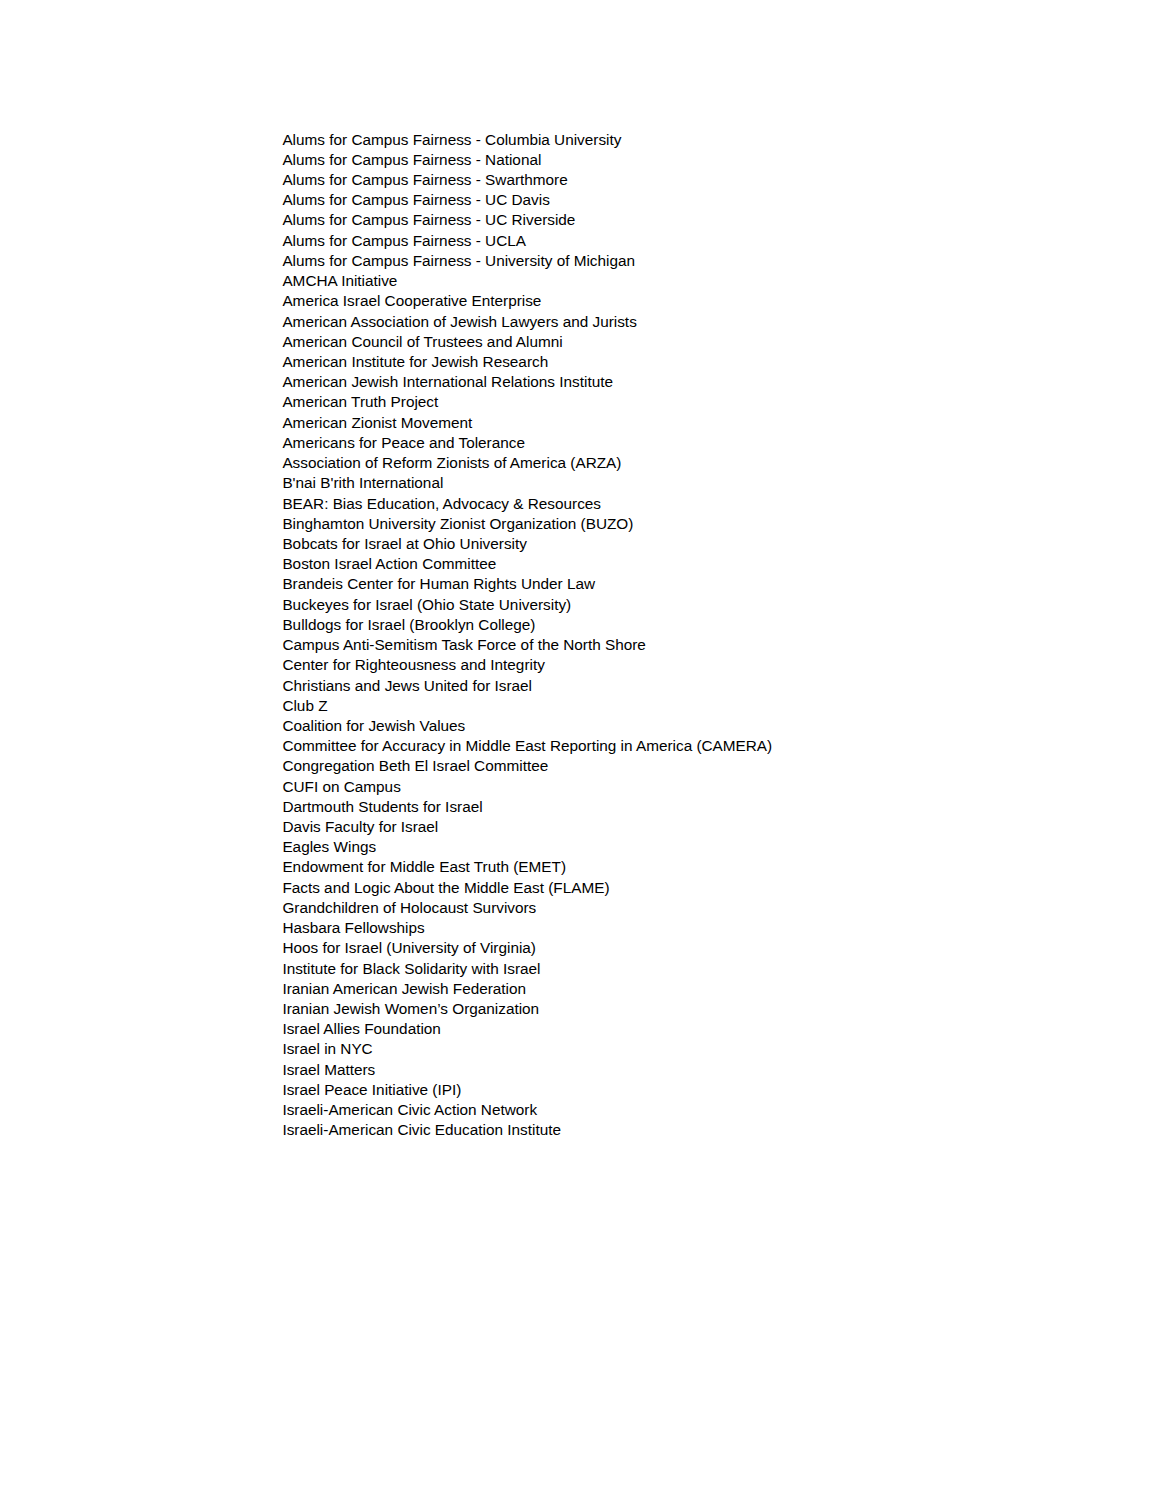Alums for Campus Fairness - Columbia University
Alums for Campus Fairness - National
Alums for Campus Fairness - Swarthmore
Alums for Campus Fairness - UC Davis
Alums for Campus Fairness - UC Riverside
Alums for Campus Fairness - UCLA
Alums for Campus Fairness - University of Michigan
AMCHA Initiative
America Israel Cooperative Enterprise
American Association of Jewish Lawyers and Jurists
American Council of Trustees and Alumni
American Institute for Jewish Research
American Jewish International Relations Institute
American Truth Project
American Zionist Movement
Americans for Peace and Tolerance
Association of Reform Zionists of America (ARZA)
B'nai B'rith International
BEAR: Bias Education, Advocacy & Resources
Binghamton University Zionist Organization (BUZO)
Bobcats for Israel at Ohio University
Boston Israel Action Committee
Brandeis Center for Human Rights Under Law
Buckeyes for Israel (Ohio State University)
Bulldogs for Israel (Brooklyn College)
Campus Anti-Semitism Task Force of the North Shore
Center for Righteousness and Integrity
Christians and Jews United for Israel
Club Z
Coalition for Jewish Values
Committee for Accuracy in Middle East Reporting in America (CAMERA)
Congregation Beth El Israel Committee
CUFI on Campus
Dartmouth Students for Israel
Davis Faculty for Israel
Eagles Wings
Endowment for Middle East Truth (EMET)
Facts and Logic About the Middle East (FLAME)
Grandchildren of Holocaust Survivors
Hasbara Fellowships
Hoos for Israel (University of Virginia)
Institute for Black Solidarity with Israel
Iranian American Jewish Federation
Iranian Jewish Women’s Organization
Israel Allies Foundation
Israel in NYC
Israel Matters
Israel Peace Initiative (IPI)
Israeli-American Civic Action Network
Israeli-American Civic Education Institute